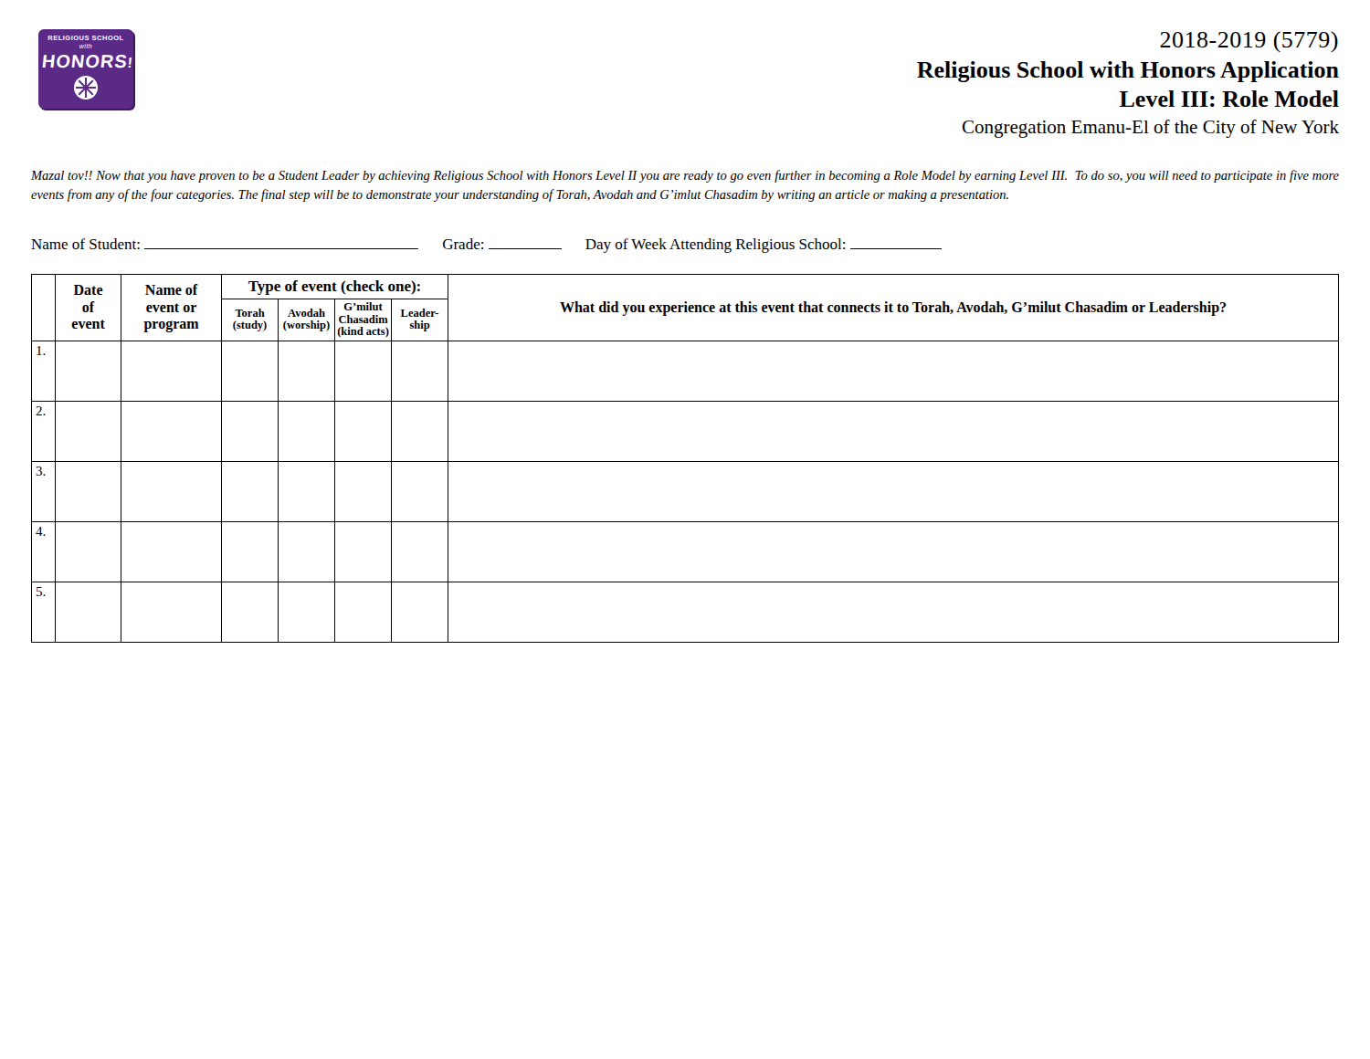Religious School
with
HONORS!
2018-2019 (5779)
Religious School with Honors Application
Level III: Role Model
Congregation Emanu-El of the City of New York
Mazal tov!! Now that you have proven to be a Student Leader by achieving Religious School with Honors Level II you are ready to go even further in becoming a Role Model by earning Level III. To do so, you will need to participate in five more events from any of the four categories. The final step will be to demonstrate your understanding of Torah, Avodah and G’imlut Chasadim by writing an article or making a presentation.
Name of Student: Grade: Day of Week Attending Religious School:
| | Date of event | Name of event or program | Type of event (check one): | What did you experience at this event that connects it to Torah, Avodah, G’milut Chasadim or Leadership? |
| --- | --- | --- | --- | --- |
| Torah (study) | Avodah (worship) | G’milut Chasadim (kind acts) | Leader- ship |
| 1. | | | | | | | |
| 2. | | | | | | | |
| 3. | | | | | | | |
| 4. | | | | | | | |
| 5. | | | | | | | |